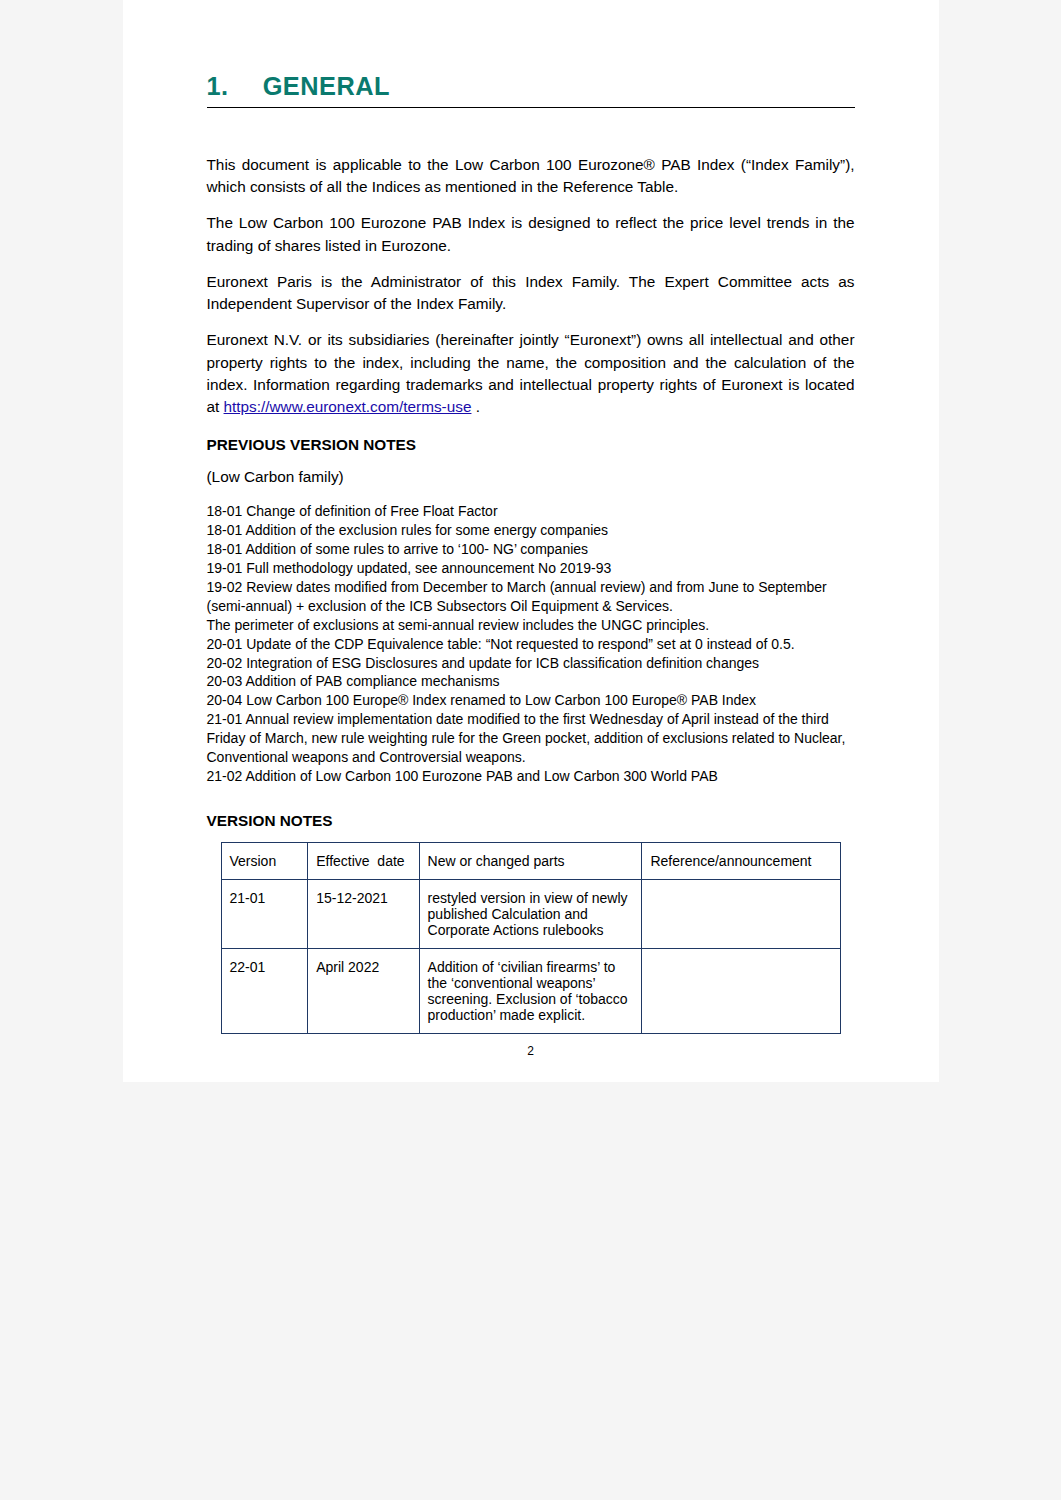1. GENERAL
This document is applicable to the Low Carbon 100 Eurozone® PAB Index (“Index Family”), which consists of all the Indices as mentioned in the Reference Table.
The Low Carbon 100 Eurozone PAB Index is designed to reflect the price level trends in the trading of shares listed in Eurozone.
Euronext Paris is the Administrator of this Index Family. The Expert Committee acts as Independent Supervisor of the Index Family.
Euronext N.V. or its subsidiaries (hereinafter jointly “Euronext”) owns all intellectual and other property rights to the index, including the name, the composition and the calculation of the index. Information regarding trademarks and intellectual property rights of Euronext is located at https://www.euronext.com/terms-use .
PREVIOUS VERSION NOTES
(Low Carbon family)
18-01 Change of definition of Free Float Factor
18-01 Addition of the exclusion rules for some energy companies
18-01 Addition of some rules to arrive to ‘100- NG’ companies
19-01 Full methodology updated, see announcement No 2019-93
19-02 Review dates modified from December to March (annual review) and from June to September (semi-annual) + exclusion of the ICB Subsectors Oil Equipment & Services.
The perimeter of exclusions at semi-annual review includes the UNGC principles.
20-01 Update of the CDP Equivalence table: “Not requested to respond” set at 0 instead of 0.5.
20-02 Integration of ESG Disclosures and update for ICB classification definition changes
20-03 Addition of PAB compliance mechanisms
20-04 Low Carbon 100 Europe® Index renamed to Low Carbon 100 Europe® PAB Index
21-01 Annual review implementation date modified to the first Wednesday of April instead of the third Friday of March, new rule weighting rule for the Green pocket, addition of exclusions related to Nuclear, Conventional weapons and Controversial weapons.
21-02 Addition of Low Carbon 100 Eurozone PAB and Low Carbon 300 World PAB
VERSION NOTES
| Version | Effective date | New or changed parts | Reference/announcement |
| --- | --- | --- | --- |
| 21-01 | 15-12-2021 | restyled version in view of newly published Calculation and Corporate Actions rulebooks | |
| 22-01 | April 2022 | Addition of ‘civilian firearms’ to the ‘conventional weapons’ screening. Exclusion of ‘tobacco production’ made explicit. | |
2